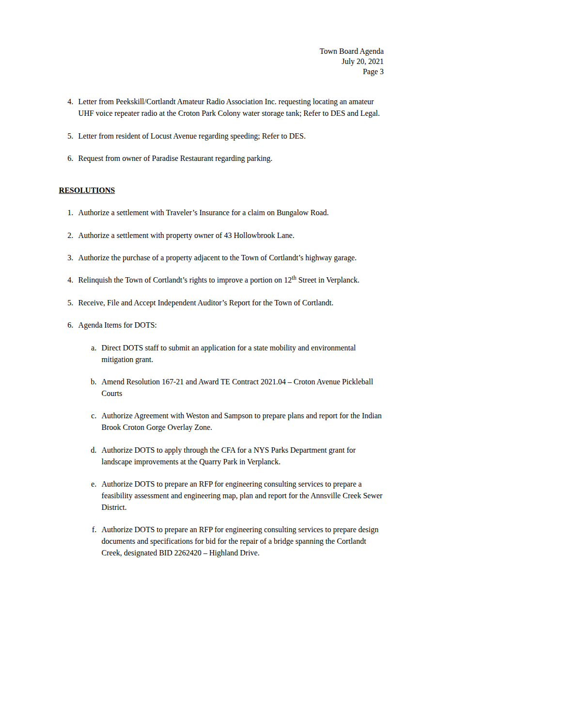Town Board Agenda
July 20, 2021
Page 3
Letter from Peekskill/Cortlandt Amateur Radio Association Inc. requesting locating an amateur UHF voice repeater radio at the Croton Park Colony water storage tank; Refer to DES and Legal.
Letter from resident of Locust Avenue regarding speeding; Refer to DES.
Request from owner of Paradise Restaurant regarding parking.
RESOLUTIONS
Authorize a settlement with Traveler’s Insurance for a claim on Bungalow Road.
Authorize a settlement with property owner of 43 Hollowbrook Lane.
Authorize the purchase of a property adjacent to the Town of Cortlandt’s highway garage.
Relinquish the Town of Cortlandt’s rights to improve a portion on 12th Street in Verplanck.
Receive, File and Accept Independent Auditor’s Report for the Town of Cortlandt.
Agenda Items for DOTS:
Direct DOTS staff to submit an application for a state mobility and environmental mitigation grant.
Amend Resolution 167-21 and Award TE Contract 2021.04 – Croton Avenue Pickleball Courts
Authorize Agreement with Weston and Sampson to prepare plans and report for the Indian Brook Croton Gorge Overlay Zone.
Authorize DOTS to apply through the CFA for a NYS Parks Department grant for landscape improvements at the Quarry Park in Verplanck.
Authorize DOTS to prepare an RFP for engineering consulting services to prepare a feasibility assessment and engineering map, plan and report for the Annsville Creek Sewer District.
Authorize DOTS to prepare an RFP for engineering consulting services to prepare design documents and specifications for bid for the repair of a bridge spanning the Cortlandt Creek, designated BID 2262420 – Highland Drive.